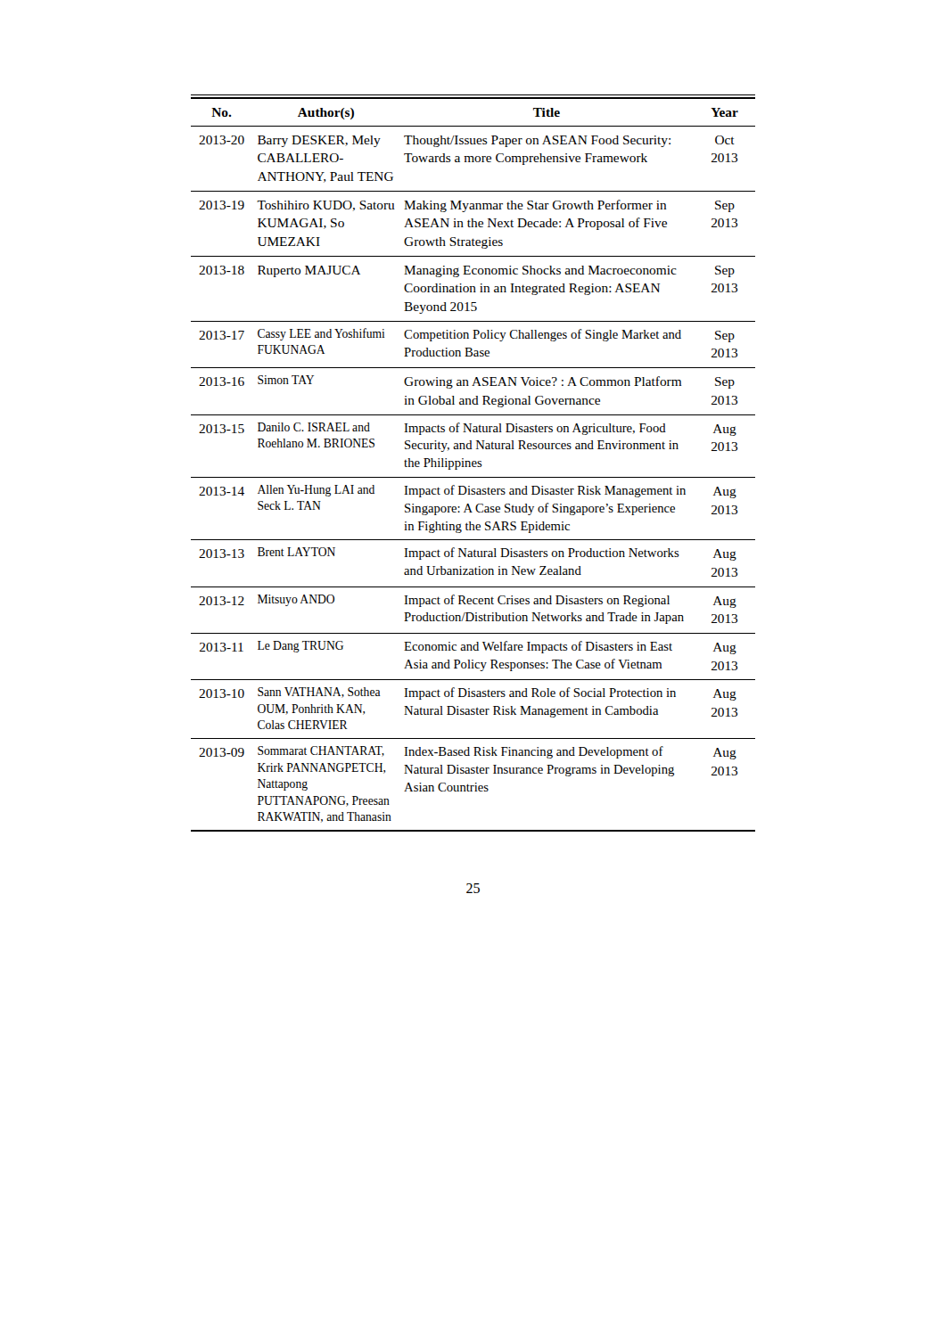| No. | Author(s) | Title | Year |
| --- | --- | --- | --- |
| 2013-20 | Barry DESKER, Mely CABALLERO-ANTHONY, Paul TENG | Thought/Issues Paper on ASEAN Food Security: Towards a more Comprehensive Framework | Oct 2013 |
| 2013-19 | Toshihiro KUDO, Satoru KUMAGAI, So UMEZAKI | Making Myanmar the Star Growth Performer in ASEAN in the Next Decade: A Proposal of Five Growth Strategies | Sep 2013 |
| 2013-18 | Ruperto MAJUCA | Managing Economic Shocks and Macroeconomic Coordination in an Integrated Region: ASEAN Beyond 2015 | Sep 2013 |
| 2013-17 | Cassy LEE and Yoshifumi FUKUNAGA | Competition Policy Challenges of Single Market and Production Base | Sep 2013 |
| 2013-16 | Simon TAY | Growing an ASEAN Voice? : A Common Platform in Global and Regional Governance | Sep 2013 |
| 2013-15 | Danilo C. ISRAEL and Roehlano M. BRIONES | Impacts of Natural Disasters on Agriculture, Food Security, and Natural Resources and Environment in the Philippines | Aug 2013 |
| 2013-14 | Allen Yu-Hung LAI and Seck L. TAN | Impact of Disasters and Disaster Risk Management in Singapore: A Case Study of Singapore’s Experience in Fighting the SARS Epidemic | Aug 2013 |
| 2013-13 | Brent LAYTON | Impact of Natural Disasters on Production Networks and Urbanization in New Zealand | Aug 2013 |
| 2013-12 | Mitsuyo ANDO | Impact of Recent Crises and Disasters on Regional Production/Distribution Networks and Trade in Japan | Aug 2013 |
| 2013-11 | Le Dang TRUNG | Economic and Welfare Impacts of Disasters in East Asia and Policy Responses: The Case of Vietnam | Aug 2013 |
| 2013-10 | Sann VATHANA, Sothea OUM, Ponhrith KAN, Colas CHERVIER | Impact of Disasters and Role of Social Protection in Natural Disaster Risk Management in Cambodia | Aug 2013 |
| 2013-09 | Sommarat CHANTARAT, Krirk PANNANGPETCH, Nattapong PUTTANAPONG, Preesan RAKWATIN, and Thanasin | Index-Based Risk Financing and Development of Natural Disaster Insurance Programs in Developing Asian Countries | Aug 2013 |
25